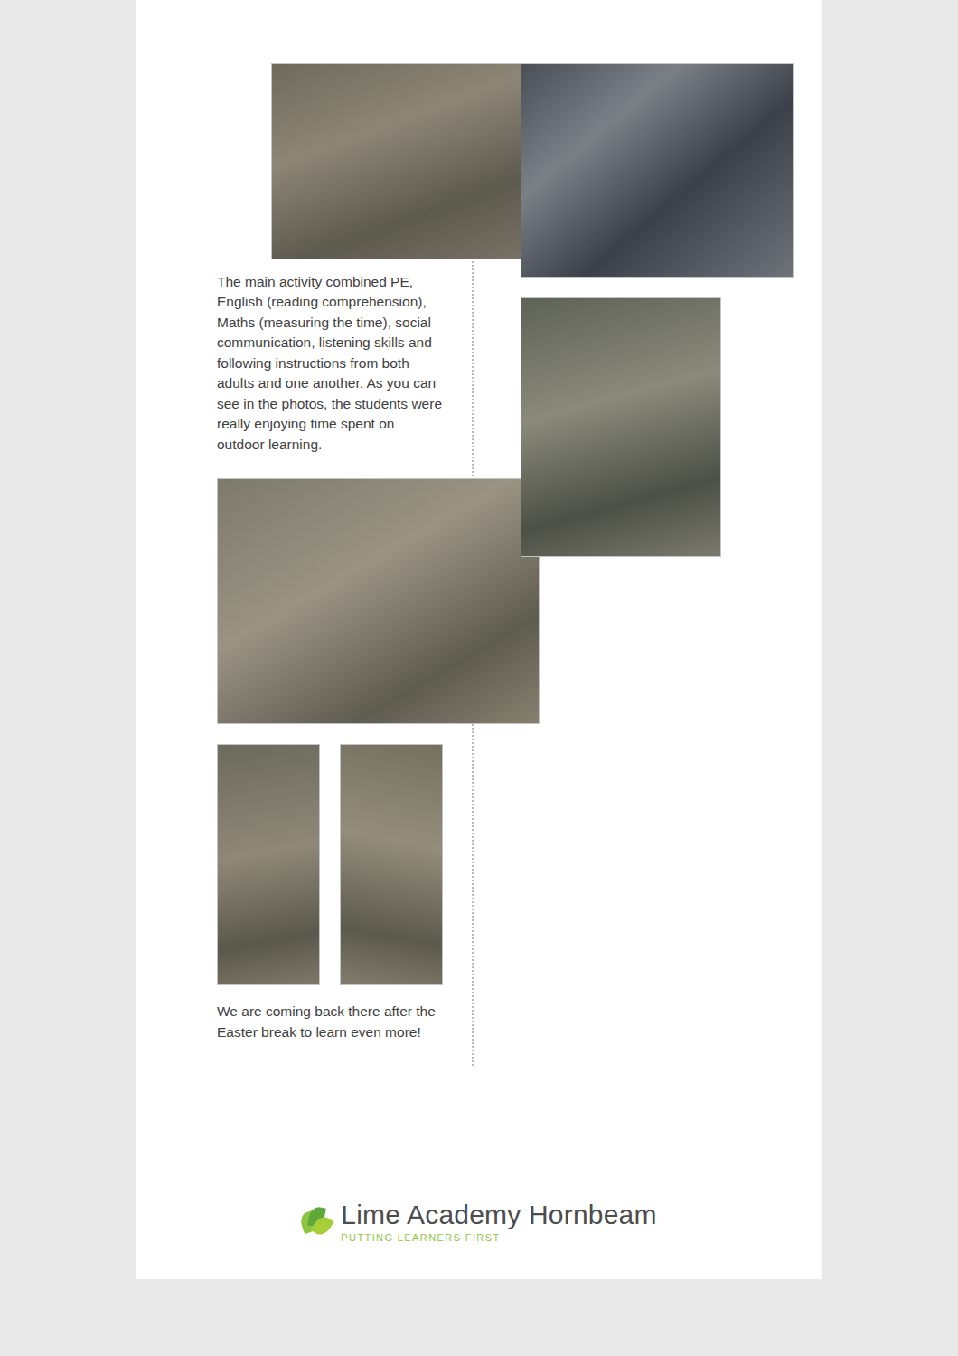The main activity combined PE, English (reading comprehension), Maths (measuring the time), social communication, listening skills and following instructions from both adults and one another. As you can see in the photos, the students were really enjoying time spent on outdoor learning.
We are coming back there after the Easter break to learn even more!
Lime Academy Hornbeam
PUTTING LEARNERS FIRST